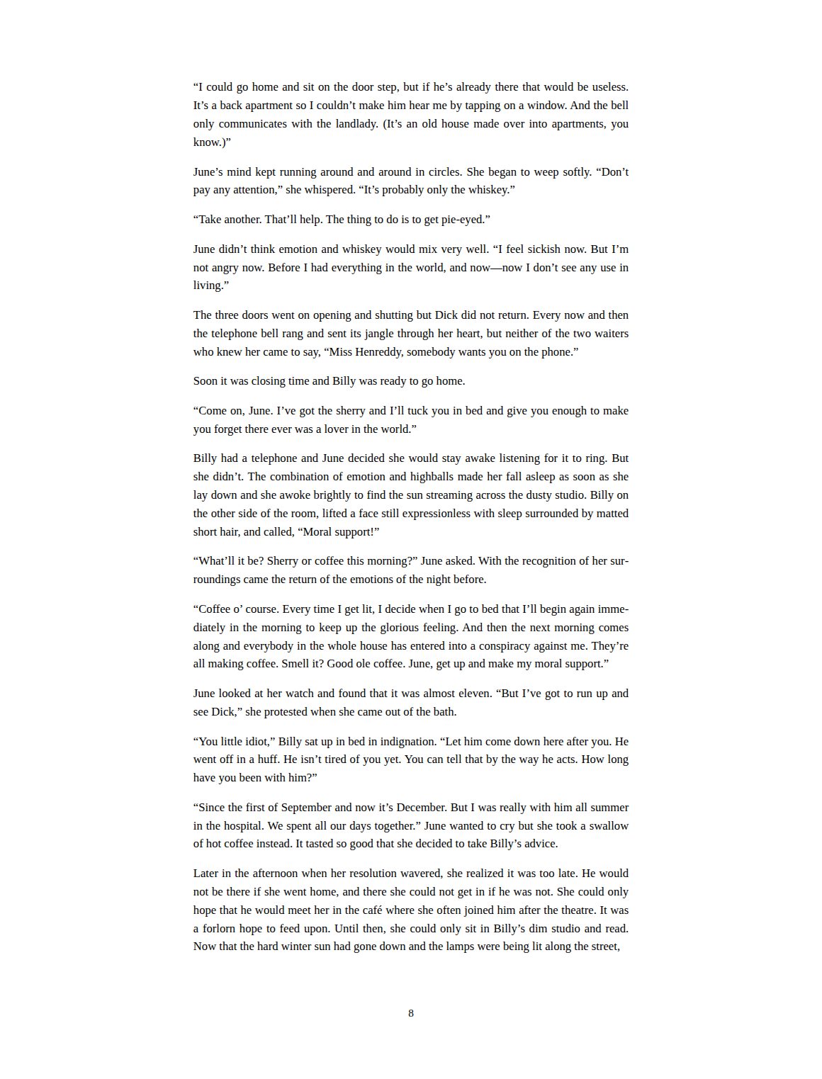“I could go home and sit on the door step, but if he’s already there that would be useless. It’s a back apartment so I couldn’t make him hear me by tapping on a window. And the bell only communicates with the landlady. (It’s an old house made over into apartments, you know.)”
June’s mind kept running around and around in circles. She began to weep softly. “Don’t pay any attention,” she whispered. “It’s probably only the whiskey.”
“Take another. That’ll help. The thing to do is to get pie-eyed.”
June didn’t think emotion and whiskey would mix very well. “I feel sickish now. But I’m not angry now. Before I had everything in the world, and now—now I don’t see any use in living.”
The three doors went on opening and shutting but Dick did not return. Every now and then the telephone bell rang and sent its jangle through her heart, but neither of the two waiters who knew her came to say, “Miss Henreddy, somebody wants you on the phone.”
Soon it was closing time and Billy was ready to go home.
“Come on, June. I’ve got the sherry and I’ll tuck you in bed and give you enough to make you forget there ever was a lover in the world.”
Billy had a telephone and June decided she would stay awake listening for it to ring. But she didn’t. The combination of emotion and highballs made her fall asleep as soon as she lay down and she awoke brightly to find the sun streaming across the dusty studio. Billy on the other side of the room, lifted a face still expressionless with sleep surrounded by matted short hair, and called, “Moral support!”
“What’ll it be? Sherry or coffee this morning?” June asked. With the recognition of her surroundings came the return of the emotions of the night before.
“Coffee o’ course. Every time I get lit, I decide when I go to bed that I’ll begin again immediately in the morning to keep up the glorious feeling. And then the next morning comes along and everybody in the whole house has entered into a conspiracy against me. They’re all making coffee. Smell it? Good ole coffee. June, get up and make my moral support.”
June looked at her watch and found that it was almost eleven. “But I’ve got to run up and see Dick,” she protested when she came out of the bath.
“You little idiot,” Billy sat up in bed in indignation. “Let him come down here after you. He went off in a huff. He isn’t tired of you yet. You can tell that by the way he acts. How long have you been with him?”
“Since the first of September and now it’s December. But I was really with him all summer in the hospital. We spent all our days together.” June wanted to cry but she took a swallow of hot coffee instead. It tasted so good that she decided to take Billy’s advice.
Later in the afternoon when her resolution wavered, she realized it was too late. He would not be there if she went home, and there she could not get in if he was not. She could only hope that he would meet her in the café where she often joined him after the theatre. It was a forlorn hope to feed upon. Until then, she could only sit in Billy’s dim studio and read. Now that the hard winter sun had gone down and the lamps were being lit along the street,
8